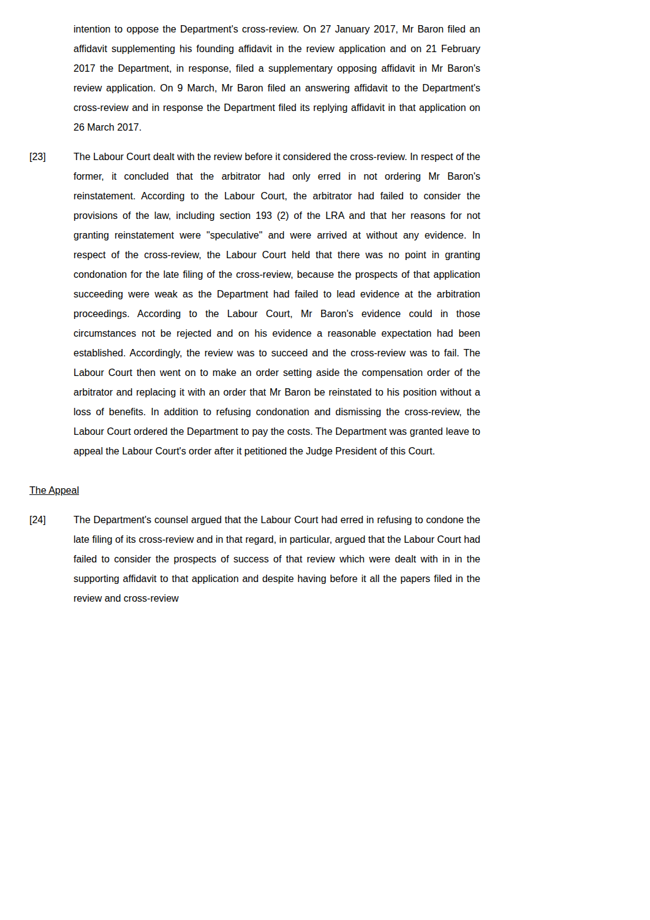intention to oppose the Department's cross-review. On 27 January 2017, Mr Baron filed an affidavit supplementing his founding affidavit in the review application and on 21 February 2017 the Department, in response, filed a supplementary opposing affidavit in Mr Baron's review application. On 9 March, Mr Baron filed an answering affidavit to the Department's cross-review and in response the Department filed its replying affidavit in that application on 26 March 2017.
[23] The Labour Court dealt with the review before it considered the cross-review. In respect of the former, it concluded that the arbitrator had only erred in not ordering Mr Baron's reinstatement. According to the Labour Court, the arbitrator had failed to consider the provisions of the law, including section 193 (2) of the LRA and that her reasons for not granting reinstatement were "speculative" and were arrived at without any evidence. In respect of the cross-review, the Labour Court held that there was no point in granting condonation for the late filing of the cross-review, because the prospects of that application succeeding were weak as the Department had failed to lead evidence at the arbitration proceedings. According to the Labour Court, Mr Baron's evidence could in those circumstances not be rejected and on his evidence a reasonable expectation had been established. Accordingly, the review was to succeed and the cross-review was to fail. The Labour Court then went on to make an order setting aside the compensation order of the arbitrator and replacing it with an order that Mr Baron be reinstated to his position without a loss of benefits. In addition to refusing condonation and dismissing the cross-review, the Labour Court ordered the Department to pay the costs. The Department was granted leave to appeal the Labour Court's order after it petitioned the Judge President of this Court.
The Appeal
[24] The Department's counsel argued that the Labour Court had erred in refusing to condone the late filing of its cross-review and in that regard, in particular, argued that the Labour Court had failed to consider the prospects of success of that review which were dealt with in in the supporting affidavit to that application and despite having before it all the papers filed in the review and cross-review